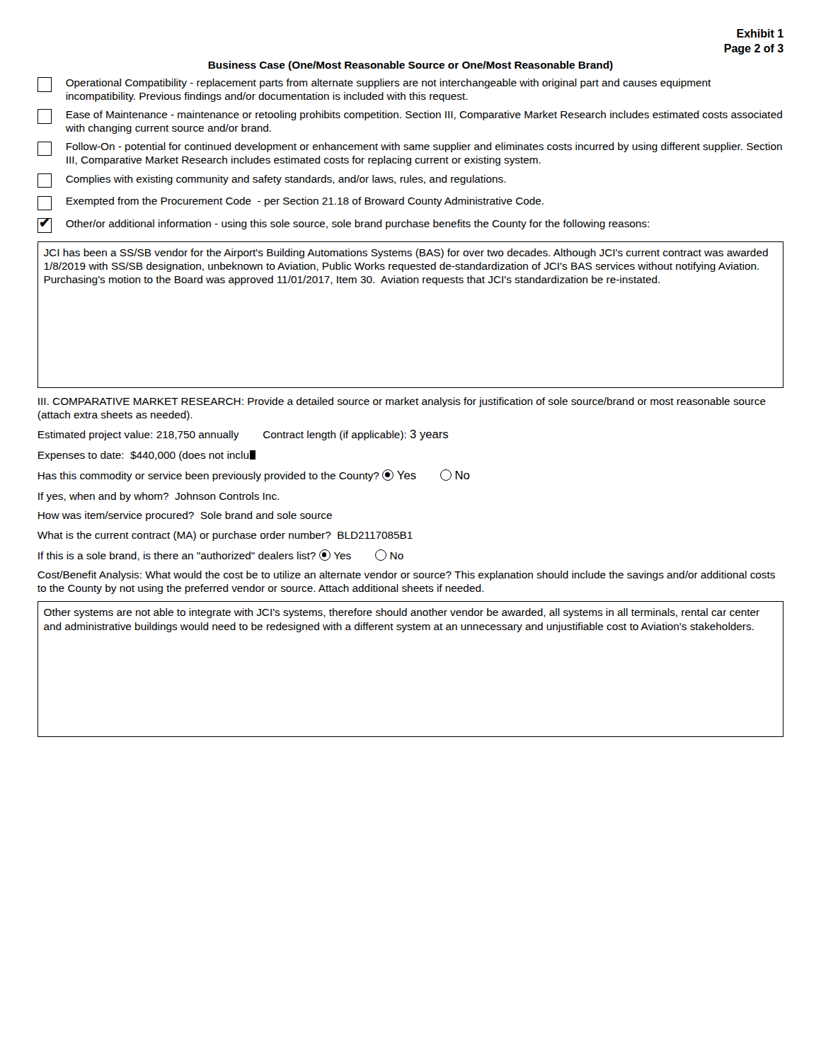Exhibit 1
Page 2 of 3
Business Case (One/Most Reasonable Source or One/Most Reasonable Brand)
| | Operational Compatibility - replacement parts from alternate suppliers are not interchangeable with original part and causes equipment incompatibility. Previous findings and/or documentation is included with this request. |
| | Ease of Maintenance - maintenance or retooling prohibits competition. Section III, Comparative Market Research includes estimated costs associated with changing current source and/or brand. |
| | Follow-On - potential for continued development or enhancement with same supplier and eliminates costs incurred by using different supplier. Section III, Comparative Market Research includes estimated costs for replacing current or existing system. |
| | Complies with existing community and safety standards, and/or laws, rules, and regulations. |
| | Exempted from the Procurement Code - per Section 21.18 of Broward County Administrative Code. |
| | Other/or additional information - using this sole source, sole brand purchase benefits the County for the following reasons: |
JCI has been a SS/SB vendor for the Airport's Building Automations Systems (BAS) for over two decades. Although JCI's current contract was awarded 1/8/2019 with SS/SB designation, unbeknown to Aviation, Public Works requested de-standardization of JCI's BAS services without notifying Aviation. Purchasing's motion to the Board was approved 11/01/2017, Item 30. Aviation requests that JCI's standardization be re-instated.
III. COMPARATIVE MARKET RESEARCH: Provide a detailed source or market analysis for justification of sole source/brand or most reasonable source (attach extra sheets as needed).
Estimated project value: 218,750 annually Contract length (if applicable): 3 years
Expenses to date: $440,000 (does not inclu
Has this commodity or service been previously provided to the County? Yes No
If yes, when and by whom? Johnson Controls Inc.
How was item/service procured? Sole brand and sole source
What is the current contract (MA) or purchase order number? BLD2117085B1
If this is a sole brand, is there an "authorized" dealers list? Yes No
Cost/Benefit Analysis: What would the cost be to utilize an alternate vendor or source? This explanation should include the savings and/or additional costs to the County by not using the preferred vendor or source. Attach additional sheets if needed.
Other systems are not able to integrate with JCI's systems, therefore should another vendor be awarded, all systems in all terminals, rental car center and administrative buildings would need to be redesigned with a different system at an unnecessary and unjustifiable cost to Aviation's stakeholders.